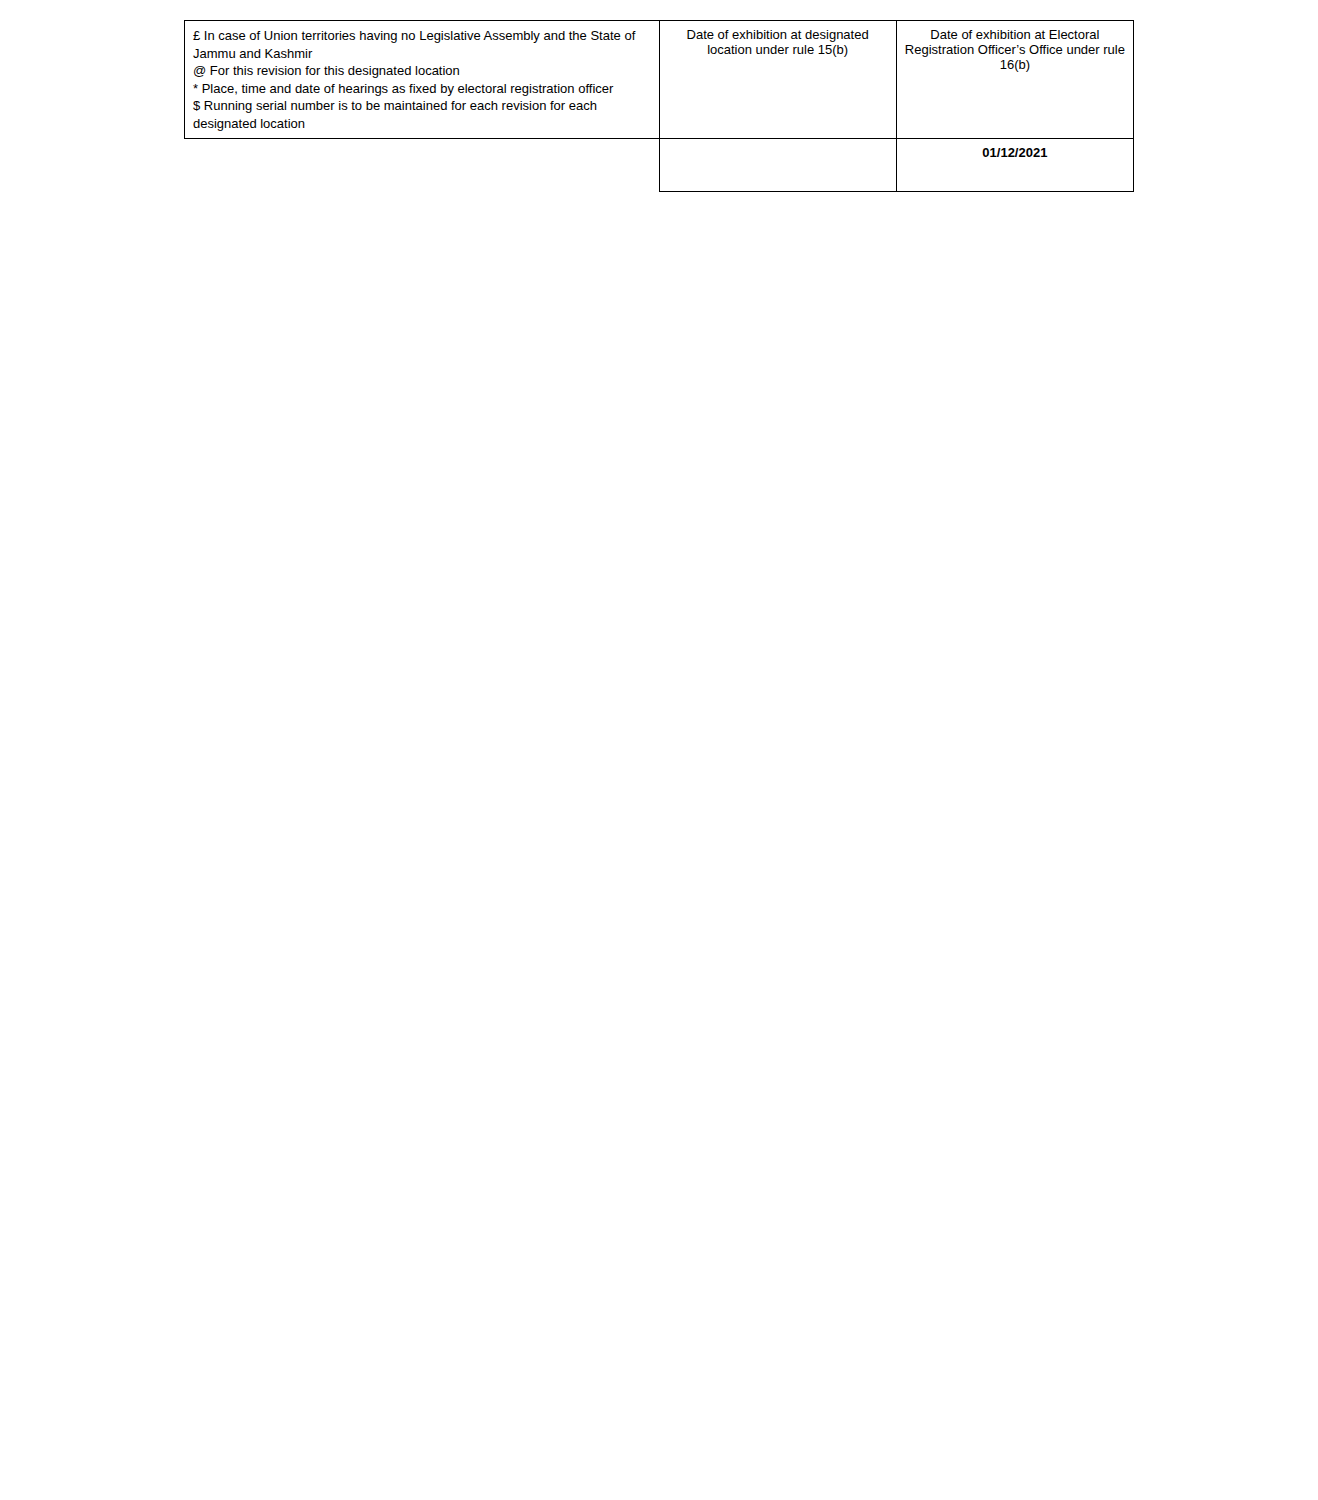| £ In case of Union territories having no Legislative Assembly and the State of Jammu and Kashmir @ For this revision for this designated location * Place, time and date of hearings as fixed by electoral registration officer $ Running serial number is to be maintained for each revision for each designated location | Date of exhibition at designated location under rule 15(b) | Date of exhibition at Electoral Registration Officer’s Office under rule 16(b) |
| | | 01/12/2021 |